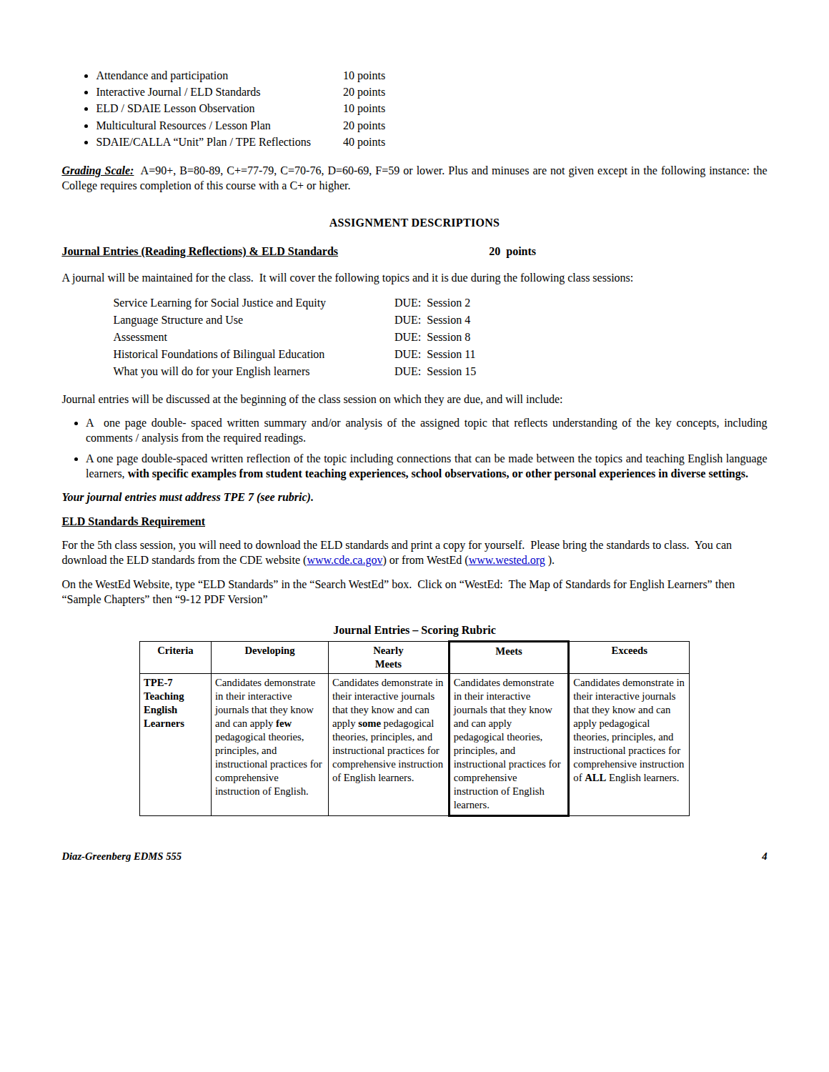Attendance and participation10 points
Interactive Journal / ELD Standards20 points
ELD / SDAIE Lesson Observation10 points
Multicultural Resources / Lesson Plan20 points
SDAIE/CALLA “Unit” Plan / TPE Reflections40 points
Grading Scale: A=90+, B=80-89, C+=77-79, C=70-76, D=60-69, F=59 or lower. Plus and minuses are not given except in the following instance: the College requires completion of this course with a C+ or higher.
ASSIGNMENT DESCRIPTIONS
Journal Entries (Reading Reflections) & ELD Standards 20 points
A journal will be maintained for the class. It will cover the following topics and it is due during the following class sessions:
| Service Learning for Social Justice and Equity | DUE: Session 2 |
| Language Structure and Use | DUE: Session 4 |
| Assessment | DUE: Session 8 |
| Historical Foundations of Bilingual Education | DUE: Session 11 |
| What you will do for your English learners | DUE: Session 15 |
Journal entries will be discussed at the beginning of the class session on which they are due, and will include:
A one page double- spaced written summary and/or analysis of the assigned topic that reflects understanding of the key concepts, including comments / analysis from the required readings.
A one page double-spaced written reflection of the topic including connections that can be made between the topics and teaching English language learners, with specific examples from student teaching experiences, school observations, or other personal experiences in diverse settings.
Your journal entries must address TPE 7 (see rubric).
ELD Standards Requirement
For the 5th class session, you will need to download the ELD standards and print a copy for yourself. Please bring the standards to class. You can download the ELD standards from the CDE website (www.cde.ca.gov) or from WestEd (www.wested.org ).
On the WestEd Website, type “ELD Standards” in the “Search WestEd” box. Click on “WestEd: The Map of Standards for English Learners” then “Sample Chapters” then “9-12 PDF Version”
Journal Entries – Scoring Rubric
| Criteria | Developing | Nearly Meets | Meets | Exceeds |
| --- | --- | --- | --- | --- |
| TPE-7 Teaching English Learners | Candidates demonstrate in their interactive journals that they know and can apply few pedagogical theories, principles, and instructional practices for comprehensive instruction of English. | Candidates demonstrate in their interactive journals that they know and can apply some pedagogical theories, principles, and instructional practices for comprehensive instruction of English learners. | Candidates demonstrate in their interactive journals that they know and can apply pedagogical theories, principles, and instructional practices for comprehensive instruction of English learners. | Candidates demonstrate in their interactive journals that they know and can apply pedagogical theories, principles, and instructional practices for comprehensive instruction of ALL English learners. |
Diaz-Greenberg EDMS 555 4